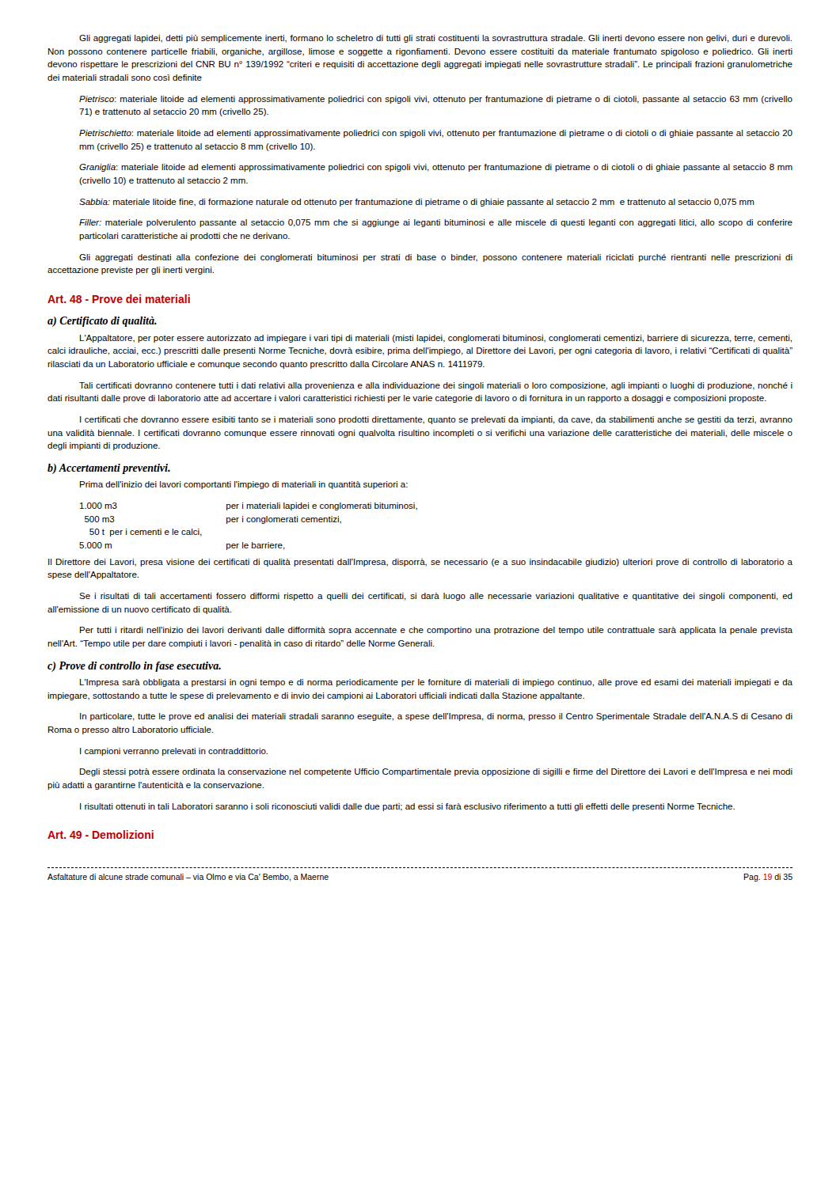Gli aggregati lapidei, detti più semplicemente inerti, formano lo scheletro di tutti gli strati costituenti la sovrastruttura stradale. Gli inerti devono essere non gelivi, duri e durevoli. Non possono contenere particelle friabili, organiche, argillose, limose e soggette a rigonfiamenti. Devono essere costituiti da materiale frantumato spigoloso e poliedrico. Gli inerti devono rispettare le prescrizioni del CNR BU n° 139/1992 “criteri e requisiti di accettazione degli aggregati impiegati nelle sovrastrutture stradali”. Le principali frazioni granulometriche dei materiali stradali sono così definite
Pietrisco: materiale litoide ad elementi approssimativamente poliedrici con spigoli vivi, ottenuto per frantumazione di pietrame o di ciotoli, passante al setaccio 63 mm (crivello 71) e trattenuto al setaccio 20 mm (crivello 25).
Pietrischietto: materiale litoide ad elementi approssimativamente poliedrici con spigoli vivi, ottenuto per frantumazione di pietrame o di ciotoli o di ghiaie passante al setaccio 20 mm (crivello 25) e trattenuto al setaccio 8 mm (crivello 10).
Graniglia: materiale litoide ad elementi approssimativamente poliedrici con spigoli vivi, ottenuto per frantumazione di pietrame o di ciotoli o di ghiaie passante al setaccio 8 mm (crivello 10) e trattenuto al setaccio 2 mm.
Sabbia: materiale litoide fine, di formazione naturale od ottenuto per frantumazione di pietrame o di ghiaie passante al setaccio 2 mm e trattenuto al setaccio 0,075 mm
Filler: materiale polverulento passante al setaccio 0,075 mm che si aggiunge ai leganti bituminosi e alle miscele di questi leganti con aggregati litici, allo scopo di conferire particolari caratteristiche ai prodotti che ne derivano.
Gli aggregati destinati alla confezione dei conglomerati bituminosi per strati di base o binder, possono contenere materiali riciclati purché rientranti nelle prescrizioni di accettazione previste per gli inerti vergini.
Art. 48 - Prove dei materiali
a) Certificato di qualità.
L'Appaltatore, per poter essere autorizzato ad impiegare i vari tipi di materiali (misti lapidei, conglomerati bituminosi, conglomerati cementizi, barriere di sicurezza, terre, cementi, calci idrauliche, acciai, ecc.) prescritti dalle presenti Norme Tecniche, dovrà esibire, prima dell'impiego, al Direttore dei Lavori, per ogni categoria di lavoro, i relativi “Certificati di qualità” rilasciati da un Laboratorio ufficiale e comunque secondo quanto prescritto dalla Circolare ANAS n. 1411979.
Tali certificati dovranno contenere tutti i dati relativi alla provenienza e alla individuazione dei singoli materiali o loro composizione, agli impianti o luoghi di produzione, nonché i dati risultanti dalle prove di laboratorio atte ad accertare i valori caratteristici richiesti per le varie categorie di lavoro o di fornitura in un rapporto a dosaggi e composizioni proposte.
I certificati che dovranno essere esibiti tanto se i materiali sono prodotti direttamente, quanto se prelevati da impianti, da cave, da stabilimenti anche se gestiti da terzi, avranno una validità biennale. I certificati dovranno comunque essere rinnovati ogni qualvolta risultino incompleti o si verifichi una variazione delle caratteristiche dei materiali, delle miscele o degli impianti di produzione.
b) Accertamenti preventivi.
Prima dell'inizio dei lavori comportanti l'impiego di materiali in quantità superiori a:
| 1.000 m3 | per i materiali lapidei e conglomerati bituminosi, |
| 500 m3 | per i conglomerati cementizi, |
| 50 t per i cementi e le calci, | |
| 5.000 m | per le barriere, |
Il Direttore dei Lavori, presa visione dei certificati di qualità presentati dall'Impresa, disporrà, se necessario (e a suo insindacabile giudizio) ulteriori prove di controllo di laboratorio a spese dell'Appaltatore.
Se i risultati di tali accertamenti fossero difformi rispetto a quelli dei certificati, si darà luogo alle necessarie variazioni qualitative e quantitative dei singoli componenti, ed all'emissione di un nuovo certificato di qualità.
Per tutti i ritardi nell'inizio dei lavori derivanti dalle difformità sopra accennate e che comportino una protrazione del tempo utile contrattuale sarà applicata la penale prevista nell'Art. “Tempo utile per dare compiuti i lavori - penalità in caso di ritardo” delle Norme Generali.
c) Prove di controllo in fase esecutiva.
L'Impresa sarà obbligata a prestarsi in ogni tempo e di norma periodicamente per le forniture di materiali di impiego continuo, alle prove ed esami dei materiali impiegati e da impiegare, sottostando a tutte le spese di prelevamento e di invio dei campioni ai Laboratori ufficiali indicati dalla Stazione appaltante.
In particolare, tutte le prove ed analisi dei materiali stradali saranno eseguite, a spese dell'Impresa, di norma, presso il Centro Sperimentale Stradale dell'A.N.A.S di Cesano di Roma o presso altro Laboratorio ufficiale.
I campioni verranno prelevati in contraddittorio.
Degli stessi potrà essere ordinata la conservazione nel competente Ufficio Compartimentale previa opposizione di sigilli e firme del Direttore dei Lavori e dell'Impresa e nei modi più adatti a garantirne l'autenticità e la conservazione.
I risultati ottenuti in tali Laboratori saranno i soli riconosciuti validi dalle due parti; ad essi si farà esclusivo riferimento a tutti gli effetti delle presenti Norme Tecniche.
Art. 49 - Demolizioni
Asfaltature di alcune strade comunali – via Olmo e via Ca' Bembo, a Maerne
Pag. 19 di 35